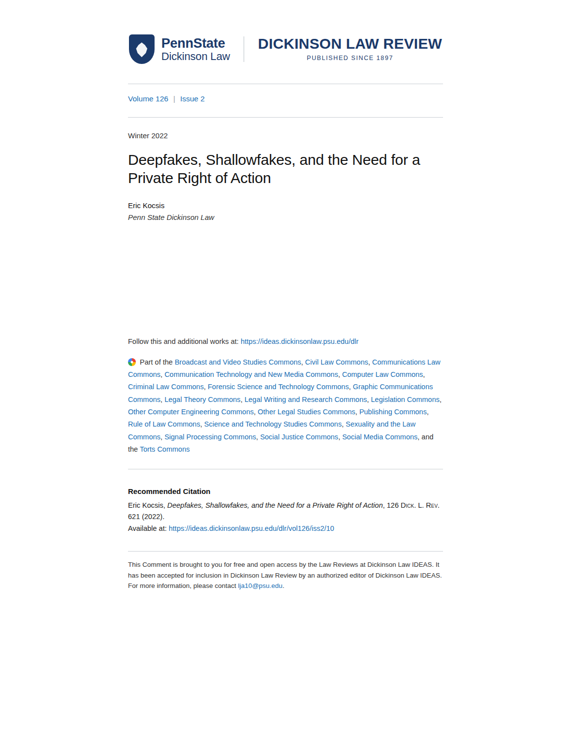PennState
Dickinson Law
DICKINSON LAW REVIEW
PUBLISHED SINCE 1897
Volume 126|Issue 2
Winter 2022
Deepfakes, Shallowfakes, and the Need for a Private Right of Action
Eric Kocsis
Penn State Dickinson Law
Follow this and additional works at: https://ideas.dickinsonlaw.psu.edu/dlr
Part of the Broadcast and Video Studies Commons, Civil Law Commons, Communications Law Commons, Communication Technology and New Media Commons, Computer Law Commons, Criminal Law Commons, Forensic Science and Technology Commons, Graphic Communications Commons, Legal Theory Commons, Legal Writing and Research Commons, Legislation Commons, Other Computer Engineering Commons, Other Legal Studies Commons, Publishing Commons, Rule of Law Commons, Science and Technology Studies Commons, Sexuality and the Law Commons, Signal Processing Commons, Social Justice Commons, Social Media Commons, and the Torts Commons
Recommended Citation
Eric Kocsis, Deepfakes, Shallowfakes, and the Need for a Private Right of Action, 126 Dick. L. Rev. 621 (2022).
Available at: https://ideas.dickinsonlaw.psu.edu/dlr/vol126/iss2/10
This Comment is brought to you for free and open access by the Law Reviews at Dickinson Law IDEAS. It has been accepted for inclusion in Dickinson Law Review by an authorized editor of Dickinson Law IDEAS. For more information, please contact lja10@psu.edu.